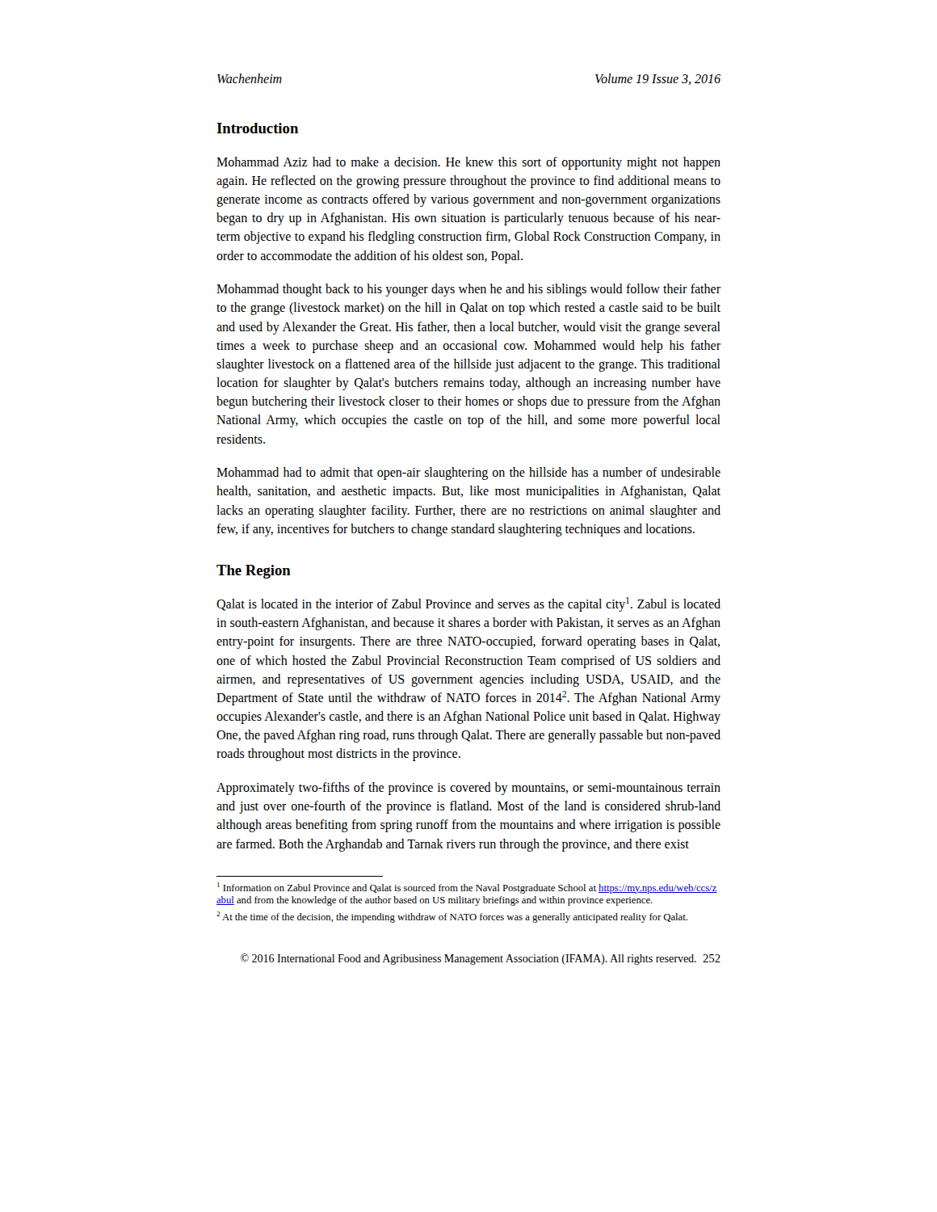Wachenheim
Volume 19 Issue 3, 2016
Introduction
Mohammad Aziz had to make a decision. He knew this sort of opportunity might not happen again. He reflected on the growing pressure throughout the province to find additional means to generate income as contracts offered by various government and non-government organizations began to dry up in Afghanistan. His own situation is particularly tenuous because of his near-term objective to expand his fledgling construction firm, Global Rock Construction Company, in order to accommodate the addition of his oldest son, Popal.
Mohammad thought back to his younger days when he and his siblings would follow their father to the grange (livestock market) on the hill in Qalat on top which rested a castle said to be built and used by Alexander the Great. His father, then a local butcher, would visit the grange several times a week to purchase sheep and an occasional cow. Mohammed would help his father slaughter livestock on a flattened area of the hillside just adjacent to the grange. This traditional location for slaughter by Qalat's butchers remains today, although an increasing number have begun butchering their livestock closer to their homes or shops due to pressure from the Afghan National Army, which occupies the castle on top of the hill, and some more powerful local residents.
Mohammad had to admit that open-air slaughtering on the hillside has a number of undesirable health, sanitation, and aesthetic impacts. But, like most municipalities in Afghanistan, Qalat lacks an operating slaughter facility. Further, there are no restrictions on animal slaughter and few, if any, incentives for butchers to change standard slaughtering techniques and locations.
The Region
Qalat is located in the interior of Zabul Province and serves as the capital city1. Zabul is located in south-eastern Afghanistan, and because it shares a border with Pakistan, it serves as an Afghan entry-point for insurgents. There are three NATO-occupied, forward operating bases in Qalat, one of which hosted the Zabul Provincial Reconstruction Team comprised of US soldiers and airmen, and representatives of US government agencies including USDA, USAID, and the Department of State until the withdraw of NATO forces in 20142. The Afghan National Army occupies Alexander's castle, and there is an Afghan National Police unit based in Qalat. Highway One, the paved Afghan ring road, runs through Qalat. There are generally passable but non-paved roads throughout most districts in the province.
Approximately two-fifths of the province is covered by mountains, or semi-mountainous terrain and just over one-fourth of the province is flatland. Most of the land is considered shrub-land although areas benefiting from spring runoff from the mountains and where irrigation is possible are farmed. Both the Arghandab and Tarnak rivers run through the province, and there exist
1 Information on Zabul Province and Qalat is sourced from the Naval Postgraduate School at https://my.nps.edu/web/ccs/zabul and from the knowledge of the author based on US military briefings and within province experience.
2 At the time of the decision, the impending withdraw of NATO forces was a generally anticipated reality for Qalat.
© 2016 International Food and Agribusiness Management Association (IFAMA). All rights reserved.
252